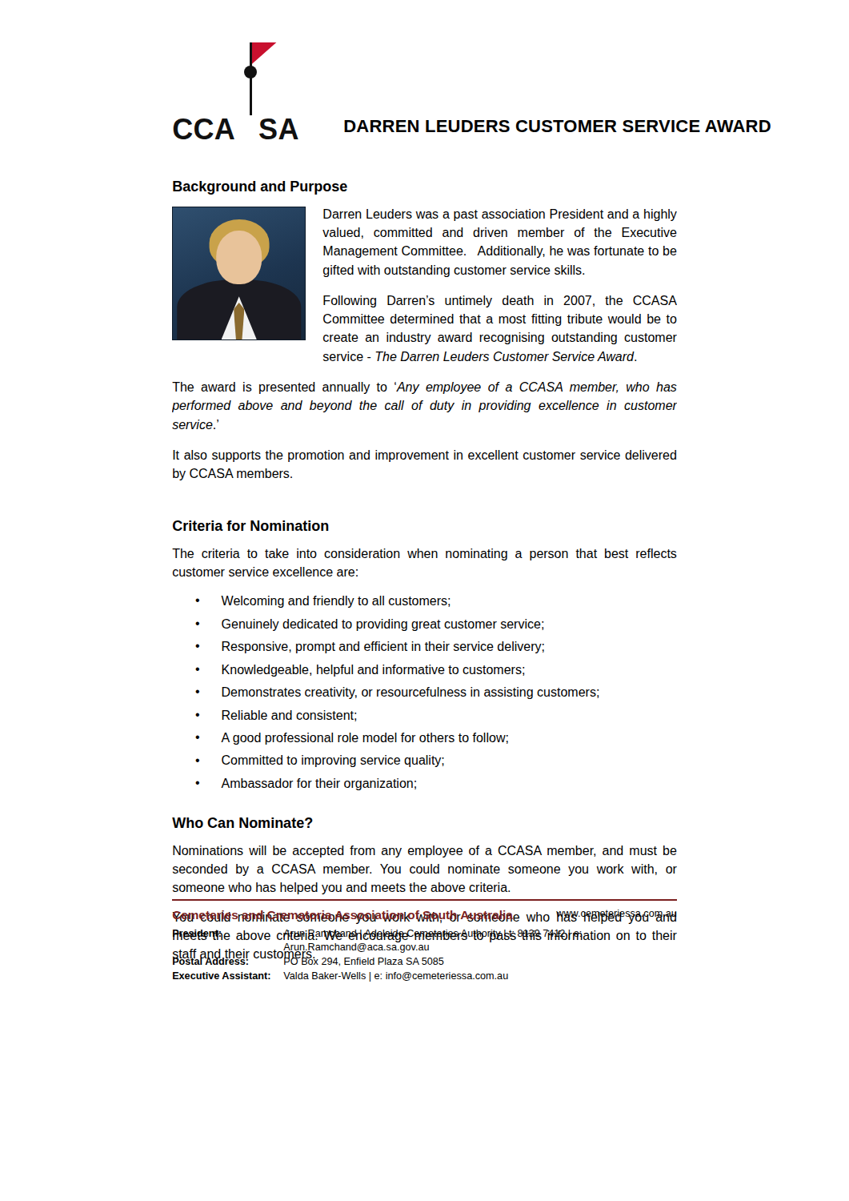CCA SA
DARREN LEUDERS CUSTOMER SERVICE AWARD
Background and Purpose
Darren Leuders was a past association President and a highly valued, committed and driven member of the Executive Management Committee. Additionally, he was fortunate to be gifted with outstanding customer service skills.
Following Darren’s untimely death in 2007, the CCASA Committee determined that a most fitting tribute would be to create an industry award recognising outstanding customer service - The Darren Leuders Customer Service Award.
The award is presented annually to ‘Any employee of a CCASA member, who has performed above and beyond the call of duty in providing excellence in customer service.’
It also supports the promotion and improvement in excellent customer service delivered by CCASA members.
Criteria for Nomination
The criteria to take into consideration when nominating a person that best reflects customer service excellence are:
Welcoming and friendly to all customers;
Genuinely dedicated to providing great customer service;
Responsive, prompt and efficient in their service delivery;
Knowledgeable, helpful and informative to customers;
Demonstrates creativity, or resourcefulness in assisting customers;
Reliable and consistent;
A good professional role model for others to follow;
Committed to improving service quality;
Ambassador for their organization;
Who Can Nominate?
Nominations will be accepted from any employee of a CCASA member, and must be seconded by a CCASA member. You could nominate someone you work with, or someone who has helped you and meets the above criteria.
You could nominate someone you work with, or someone who has helped you and meets the above criteria. We encourage members to pass this information on to their staff and their customers.
| Cemeteries and Crematoria Association of South Australia | www.cemeteriessa.com.au |
| President: | Arun Ramchand / Adelaide Cemeteries Authority / t: 8139 7412 / e: Arun.Ramchand@aca.sa.gov.au |
| Postal Address: | PO Box 294, Enfield Plaza SA 5085 |
| Executive Assistant: | Valda Baker-Wells / e: info@cemeteriessa.com.au |